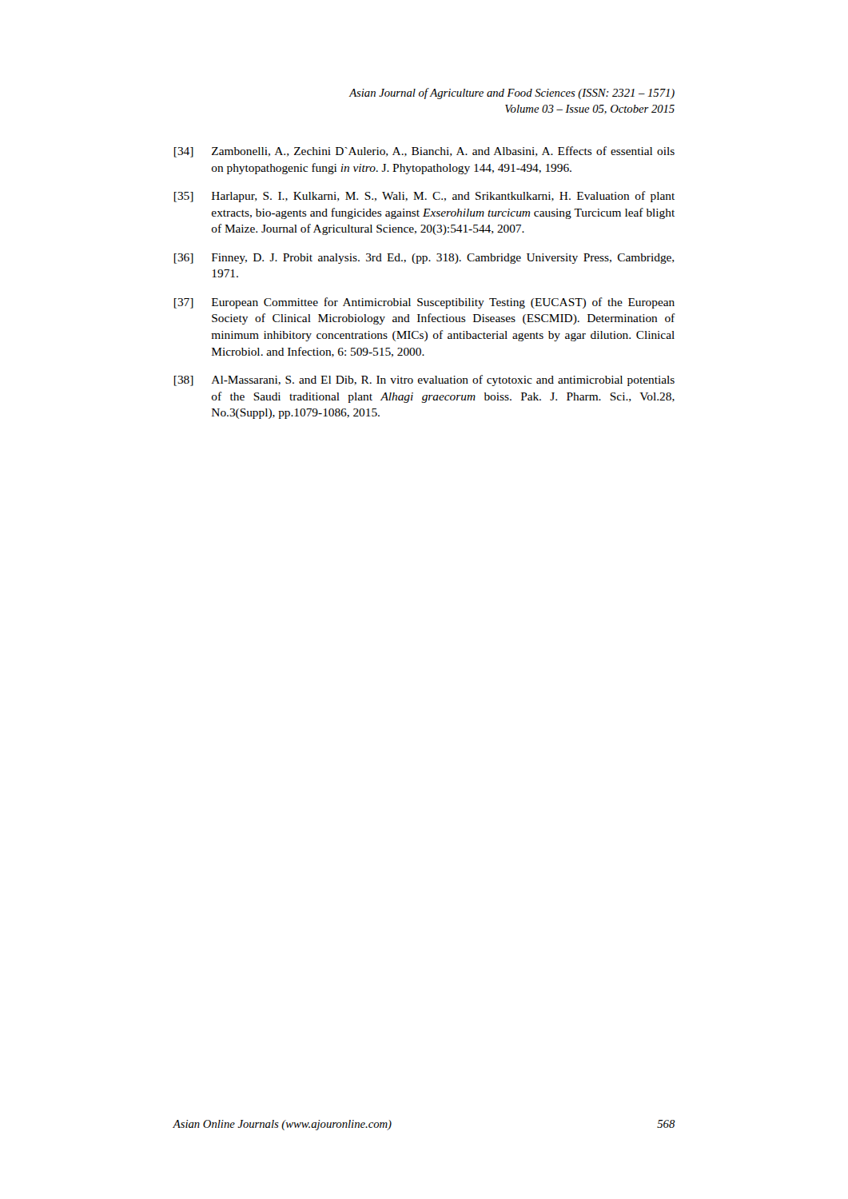Asian Journal of Agriculture and Food Sciences (ISSN: 2321 – 1571)
Volume 03 – Issue 05, October 2015
[34] Zambonelli, A., Zechini D`Aulerio, A., Bianchi, A. and Albasini, A. Effects of essential oils on phytopathogenic fungi in vitro. J. Phytopathology 144, 491-494, 1996.
[35] Harlapur, S. I., Kulkarni, M. S., Wali, M. C., and Srikantkulkarni, H. Evaluation of plant extracts, bio-agents and fungicides against Exserohilum turcicum causing Turcicum leaf blight of Maize. Journal of Agricultural Science, 20(3):541-544, 2007.
[36] Finney, D. J. Probit analysis. 3rd Ed., (pp. 318). Cambridge University Press, Cambridge, 1971.
[37] European Committee for Antimicrobial Susceptibility Testing (EUCAST) of the European Society of Clinical Microbiology and Infectious Diseases (ESCMID). Determination of minimum inhibitory concentrations (MICs) of antibacterial agents by agar dilution. Clinical Microbiol. and Infection, 6: 509-515, 2000.
[38] Al-Massarani, S. and El Dib, R. In vitro evaluation of cytotoxic and antimicrobial potentials of the Saudi traditional plant Alhagi graecorum boiss. Pak. J. Pharm. Sci., Vol.28, No.3(Suppl), pp.1079-1086, 2015.
Asian Online Journals (www.ajouronline.com)
568